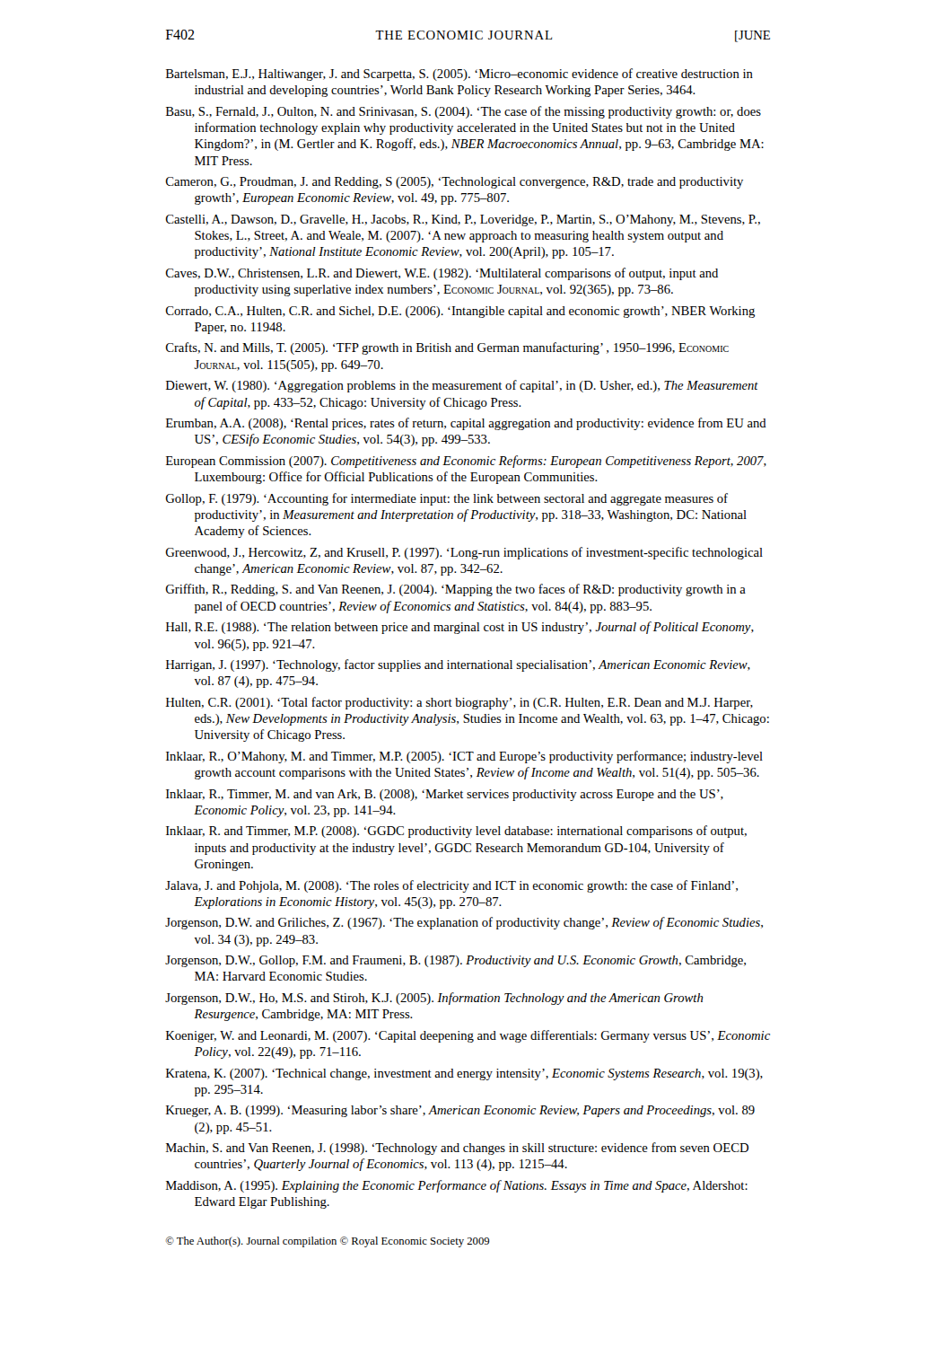F402 THE ECONOMIC JOURNAL [JUNE
Bartelsman, E.J., Haltiwanger, J. and Scarpetta, S. (2005). ‘Micro–economic evidence of creative destruction in industrial and developing countries’, World Bank Policy Research Working Paper Series, 3464.
Basu, S., Fernald, J., Oulton, N. and Srinivasan, S. (2004). ‘The case of the missing productivity growth: or, does information technology explain why productivity accelerated in the United States but not in the United Kingdom?’, in (M. Gertler and K. Rogoff, eds.), NBER Macroeconomics Annual, pp. 9–63, Cambridge MA: MIT Press.
Cameron, G., Proudman, J. and Redding, S (2005), ‘Technological convergence, R&D, trade and productivity growth’, European Economic Review, vol. 49, pp. 775–807.
Castelli, A., Dawson, D., Gravelle, H., Jacobs, R., Kind, P., Loveridge, P., Martin, S., O’Mahony, M., Stevens, P., Stokes, L., Street, A. and Weale, M. (2007). ‘A new approach to measuring health system output and productivity’, National Institute Economic Review, vol. 200(April), pp. 105–17.
Caves, D.W., Christensen, L.R. and Diewert, W.E. (1982). ‘Multilateral comparisons of output, input and productivity using superlative index numbers’, Economic Journal, vol. 92(365), pp. 73–86.
Corrado, C.A., Hulten, C.R. and Sichel, D.E. (2006). ‘Intangible capital and economic growth’, NBER Working Paper, no. 11948.
Crafts, N. and Mills, T. (2005). ‘TFP growth in British and German manufacturing’ , 1950–1996, Economic Journal, vol. 115(505), pp. 649–70.
Diewert, W. (1980). ‘Aggregation problems in the measurement of capital’, in (D. Usher, ed.), The Measurement of Capital, pp. 433–52, Chicago: University of Chicago Press.
Erumban, A.A. (2008), ‘Rental prices, rates of return, capital aggregation and productivity: evidence from EU and US’, CESifo Economic Studies, vol. 54(3), pp. 499–533.
European Commission (2007). Competitiveness and Economic Reforms: European Competitiveness Report, 2007, Luxembourg: Office for Official Publications of the European Communities.
Gollop, F. (1979). ‘Accounting for intermediate input: the link between sectoral and aggregate measures of productivity’, in Measurement and Interpretation of Productivity, pp. 318–33, Washington, DC: National Academy of Sciences.
Greenwood, J., Hercowitz, Z, and Krusell, P. (1997). ‘Long-run implications of investment-specific technological change’, American Economic Review, vol. 87, pp. 342–62.
Griffith, R., Redding, S. and Van Reenen, J. (2004). ‘Mapping the two faces of R&D: productivity growth in a panel of OECD countries’, Review of Economics and Statistics, vol. 84(4), pp. 883–95.
Hall, R.E. (1988). ‘The relation between price and marginal cost in US industry’, Journal of Political Economy, vol. 96(5), pp. 921–47.
Harrigan, J. (1997). ‘Technology, factor supplies and international specialisation’, American Economic Review, vol. 87 (4), pp. 475–94.
Hulten, C.R. (2001). ‘Total factor productivity: a short biography’, in (C.R. Hulten, E.R. Dean and M.J. Harper, eds.), New Developments in Productivity Analysis, Studies in Income and Wealth, vol. 63, pp. 1–47, Chicago: University of Chicago Press.
Inklaar, R., O’Mahony, M. and Timmer, M.P. (2005). ‘ICT and Europe’s productivity performance; industry-level growth account comparisons with the United States’, Review of Income and Wealth, vol. 51(4), pp. 505–36.
Inklaar, R., Timmer, M. and van Ark, B. (2008), ‘Market services productivity across Europe and the US’, Economic Policy, vol. 23, pp. 141–94.
Inklaar, R. and Timmer, M.P. (2008). ‘GGDC productivity level database: international comparisons of output, inputs and productivity at the industry level’, GGDC Research Memorandum GD-104, University of Groningen.
Jalava, J. and Pohjola, M. (2008). ‘The roles of electricity and ICT in economic growth: the case of Finland’, Explorations in Economic History, vol. 45(3), pp. 270–87.
Jorgenson, D.W. and Griliches, Z. (1967). ‘The explanation of productivity change’, Review of Economic Studies, vol. 34 (3), pp. 249–83.
Jorgenson, D.W., Gollop, F.M. and Fraumeni, B. (1987). Productivity and U.S. Economic Growth, Cambridge, MA: Harvard Economic Studies.
Jorgenson, D.W., Ho, M.S. and Stiroh, K.J. (2005). Information Technology and the American Growth Resurgence, Cambridge, MA: MIT Press.
Koeniger, W. and Leonardi, M. (2007). ‘Capital deepening and wage differentials: Germany versus US’, Economic Policy, vol. 22(49), pp. 71–116.
Kratena, K. (2007). ‘Technical change, investment and energy intensity’, Economic Systems Research, vol. 19(3), pp. 295–314.
Krueger, A. B. (1999). ‘Measuring labor’s share’, American Economic Review, Papers and Proceedings, vol. 89 (2), pp. 45–51.
Machin, S. and Van Reenen, J. (1998). ‘Technology and changes in skill structure: evidence from seven OECD countries’, Quarterly Journal of Economics, vol. 113 (4), pp. 1215–44.
Maddison, A. (1995). Explaining the Economic Performance of Nations. Essays in Time and Space, Aldershot: Edward Elgar Publishing.
© The Author(s). Journal compilation © Royal Economic Society 2009